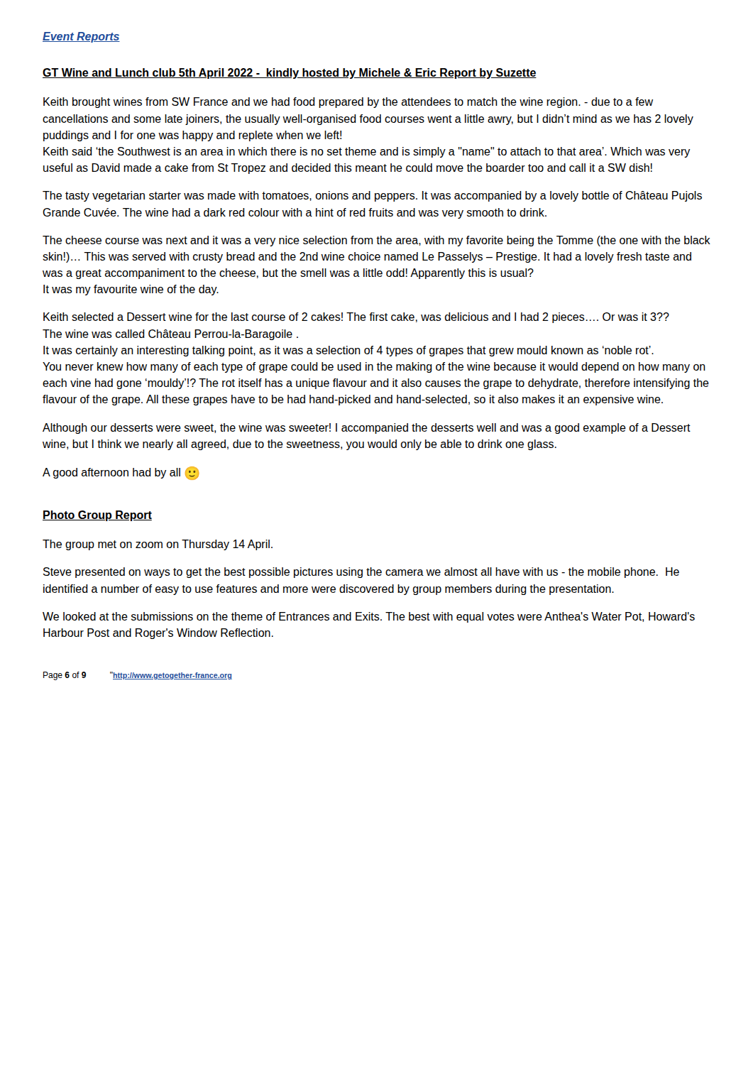Event Reports
GT Wine and Lunch club 5th April 2022 - kindly hosted by Michele & Eric Report by Suzette
Keith brought wines from SW France and we had food prepared by the attendees to match the wine region. - due to a few cancellations and some late joiners, the usually well-organised food courses went a little awry, but I didn’t mind as we has 2 lovely puddings and I for one was happy and replete when we left!
Keith said ‘the Southwest is an area in which there is no set theme and is simply a "name" to attach to that area’. Which was very useful as David made a cake from St Tropez and decided this meant he could move the boarder too and call it a SW dish!
The tasty vegetarian starter was made with tomatoes, onions and peppers. It was accompanied by a lovely bottle of Château Pujols Grande Cuvée. The wine had a dark red colour with a hint of red fruits and was very smooth to drink.
The cheese course was next and it was a very nice selection from the area, with my favorite being the Tomme (the one with the black skin!)… This was served with crusty bread and the 2nd wine choice named Le Passelys – Prestige. It had a lovely fresh taste and was a great accompaniment to the cheese, but the smell was a little odd! Apparently this is usual?
It was my favourite wine of the day.
Keith selected a Dessert wine for the last course of 2 cakes! The first cake, was delicious and I had 2 pieces…. Or was it 3??
The wine was called Château Perrou-la-Baragoile .
It was certainly an interesting talking point, as it was a selection of 4 types of grapes that grew mould known as ‘noble rot’.
You never knew how many of each type of grape could be used in the making of the wine because it would depend on how many on each vine had gone ‘mouldy’!? The rot itself has a unique flavour and it also causes the grape to dehydrate, therefore intensifying the flavour of the grape. All these grapes have to be had hand-picked and hand-selected, so it also makes it an expensive wine.
Although our desserts were sweet, the wine was sweeter! I accompanied the desserts well and was a good example of a Dessert wine, but I think we nearly all agreed, due to the sweetness, you would only be able to drink one glass.
A good afternoon had by all 🙂
Photo Group Report
The group met on zoom on Thursday 14 April.
Steve presented on ways to get the best possible pictures using the camera we almost all have with us - the mobile phone. He identified a number of easy to use features and more were discovered by group members during the presentation.
We looked at the submissions on the theme of Entrances and Exits. The best with equal votes were Anthea's Water Pot, Howard's Harbour Post and Roger's Window Reflection.
Page 6 of 9 "http://www.getogether-france.org